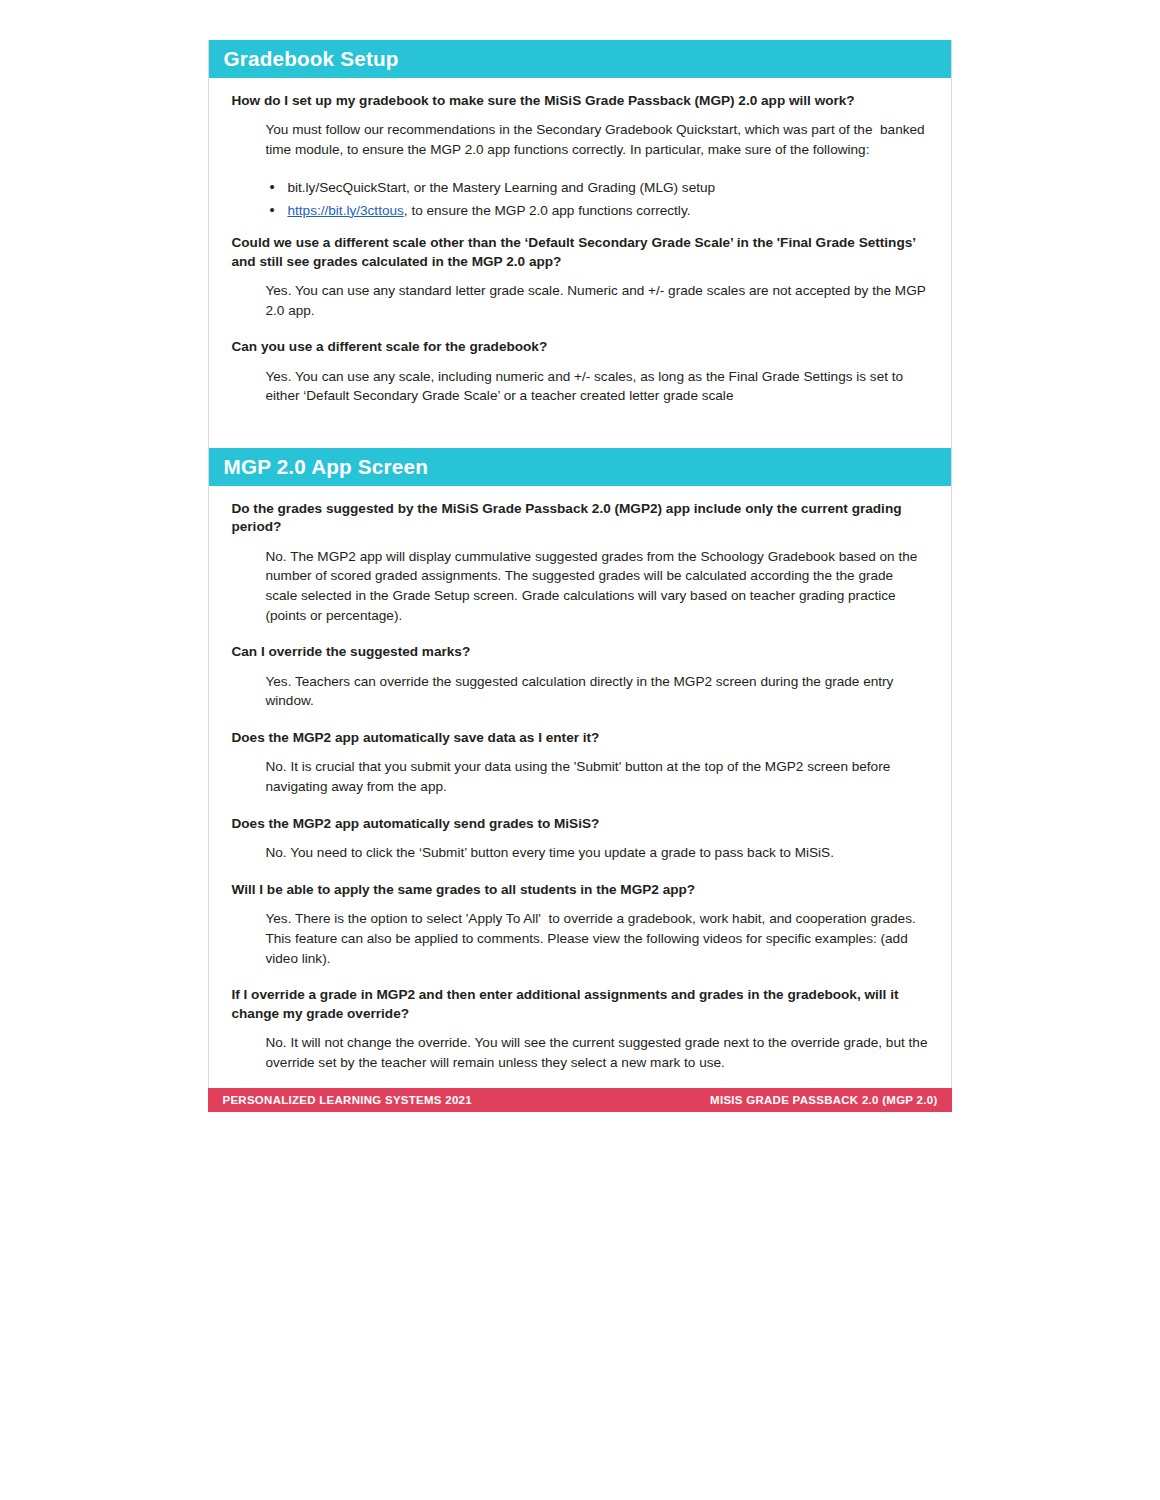Gradebook Setup
How do I set up my gradebook to make sure the MiSiS Grade Passback (MGP) 2.0 app will work?
You must follow our recommendations in the Secondary Gradebook Quickstart, which was part of the banked time module, to ensure the MGP 2.0 app functions correctly. In particular, make sure of the following:
bit.ly/SecQuickStart, or the Mastery Learning and Grading (MLG) setup
https://bit.ly/3cttous, to ensure the MGP 2.0 app functions correctly.
Could we use a different scale other than the ‘Default Secondary Grade Scale’ in the 'Final Grade Settings’ and still see grades calculated in the MGP 2.0 app?
Yes. You can use any standard letter grade scale. Numeric and +/- grade scales are not accepted by the MGP 2.0 app.
Can you use a different scale for the gradebook?
Yes. You can use any scale, including numeric and +/- scales, as long as the Final Grade Settings is set to either ‘Default Secondary Grade Scale’ or a teacher created letter grade scale
MGP 2.0 App Screen
Do the grades suggested by the MiSiS Grade Passback 2.0 (MGP2) app include only the current grading period?
No. The MGP2 app will display cummulative suggested grades from the Schoology Gradebook based on the number of scored graded assignments. The suggested grades will be calculated according the the grade scale selected in the Grade Setup screen. Grade calculations will vary based on teacher grading practice (points or percentage).
Can I override the suggested marks?
Yes. Teachers can override the suggested calculation directly in the MGP2 screen during the grade entry window.
Does the MGP2 app automatically save data as I enter it?
No. It is crucial that you submit your data using the 'Submit' button at the top of the MGP2 screen before navigating away from the app.
Does the MGP2 app automatically send grades to MiSiS?
No. You need to click the ‘Submit’ button every time you update a grade to pass back to MiSiS.
Will I be able to apply the same grades to all students in the MGP2 app?
Yes. There is the option to select 'Apply To All' to override a gradebook, work habit, and cooperation grades. This feature can also be applied to comments. Please view the following videos for specific examples: (add video link).
If I override a grade in MGP2 and then enter additional assignments and grades in the gradebook, will it change my grade override?
No. It will not change the override. You will see the current suggested grade next to the override grade, but the override set by the teacher will remain unless they select a new mark to use.
Personalized Learning Systems 2021
MiSiS Grade Passback 2.0 (MGP 2.0)